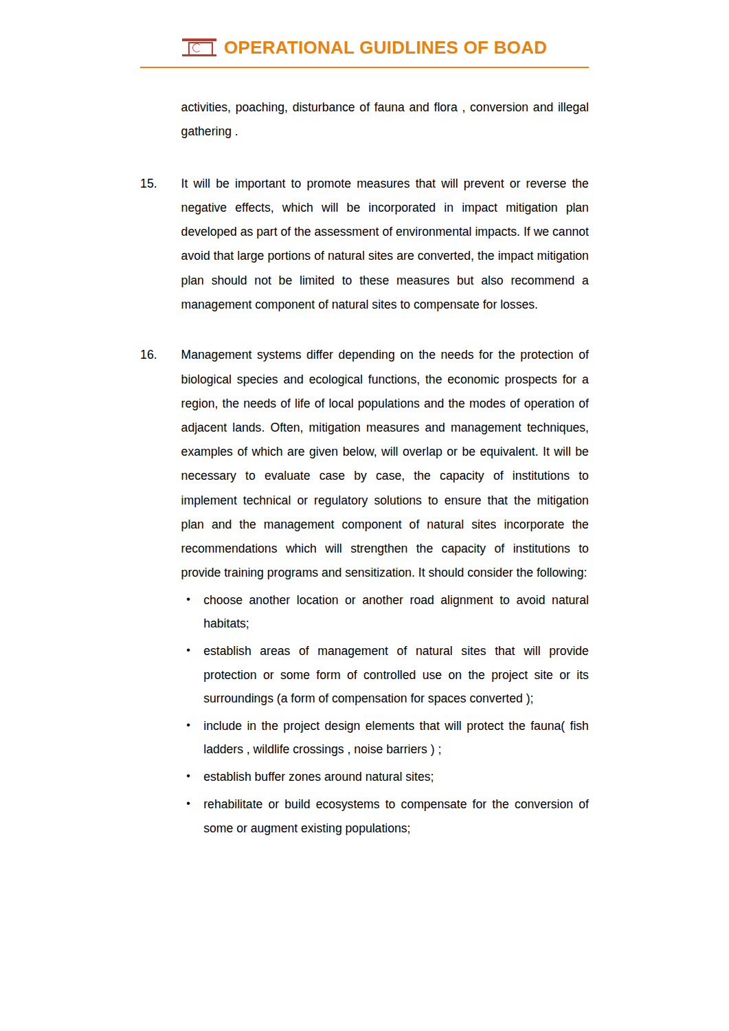OPERATIONAL GUIDLINES OF BOAD
activities, poaching, disturbance of fauna and flora , conversion and illegal gathering .
15. It will be important to promote measures that will prevent or reverse the negative effects, which will be incorporated in impact mitigation plan developed as part of the assessment of environmental impacts. If we cannot avoid that large portions of natural sites are converted, the impact mitigation plan should not be limited to these measures but also recommend a management component of natural sites to compensate for losses.
16. Management systems differ depending on the needs for the protection of biological species and ecological functions, the economic prospects for a region, the needs of life of local populations and the modes of operation of adjacent lands. Often, mitigation measures and management techniques, examples of which are given below, will overlap or be equivalent. It will be necessary to evaluate case by case, the capacity of institutions to implement technical or regulatory solutions to ensure that the mitigation plan and the management component of natural sites incorporate the recommendations which will strengthen the capacity of institutions to provide training programs and sensitization. It should consider the following:
choose another location or another road alignment to avoid natural habitats;
establish areas of management of natural sites that will provide protection or some form of controlled use on the project site or its surroundings (a form of compensation for spaces converted );
include in the project design elements that will protect the fauna( fish ladders , wildlife crossings , noise barriers ) ;
establish buffer zones around natural sites;
rehabilitate or build ecosystems to compensate for the conversion of some or augment existing populations;